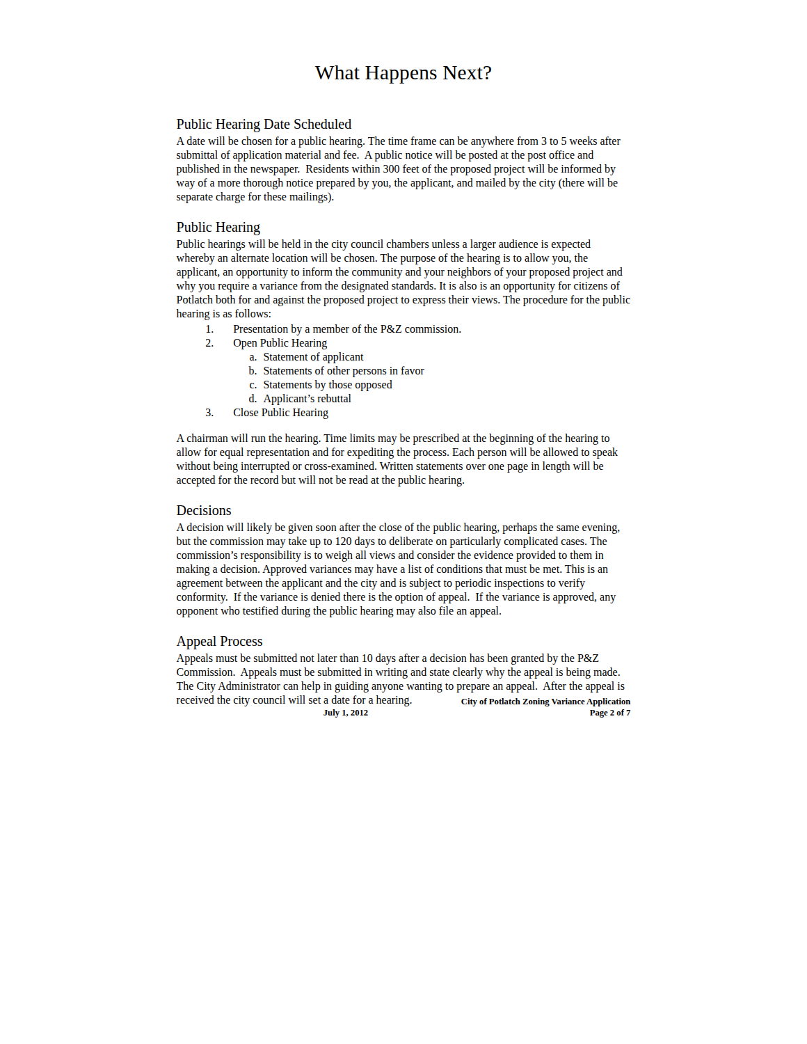What Happens Next?
Public Hearing Date Scheduled
A date will be chosen for a public hearing. The time frame can be anywhere from 3 to 5 weeks after submittal of application material and fee. A public notice will be posted at the post office and published in the newspaper. Residents within 300 feet of the proposed project will be informed by way of a more thorough notice prepared by you, the applicant, and mailed by the city (there will be separate charge for these mailings).
Public Hearing
Public hearings will be held in the city council chambers unless a larger audience is expected whereby an alternate location will be chosen. The purpose of the hearing is to allow you, the applicant, an opportunity to inform the community and your neighbors of your proposed project and why you require a variance from the designated standards. It is also is an opportunity for citizens of Potlatch both for and against the proposed project to express their views. The procedure for the public hearing is as follows:
Presentation by a member of the P&Z commission.
Open Public Hearing
Statement of applicant
Statements of other persons in favor
Statements by those opposed
Applicant’s rebuttal
Close Public Hearing
A chairman will run the hearing. Time limits may be prescribed at the beginning of the hearing to allow for equal representation and for expediting the process. Each person will be allowed to speak without being interrupted or cross-examined. Written statements over one page in length will be accepted for the record but will not be read at the public hearing.
Decisions
A decision will likely be given soon after the close of the public hearing, perhaps the same evening, but the commission may take up to 120 days to deliberate on particularly complicated cases. The commission’s responsibility is to weigh all views and consider the evidence provided to them in making a decision. Approved variances may have a list of conditions that must be met. This is an agreement between the applicant and the city and is subject to periodic inspections to verify conformity. If the variance is denied there is the option of appeal. If the variance is approved, any opponent who testified during the public hearing may also file an appeal.
Appeal Process
Appeals must be submitted not later than 10 days after a decision has been granted by the P&Z Commission. Appeals must be submitted in writing and state clearly why the appeal is being made. The City Administrator can help in guiding anyone wanting to prepare an appeal. After the appeal is received the city council will set a date for a hearing.
July 1, 2012
City of Potlatch Zoning Variance Application
Page 2 of 7